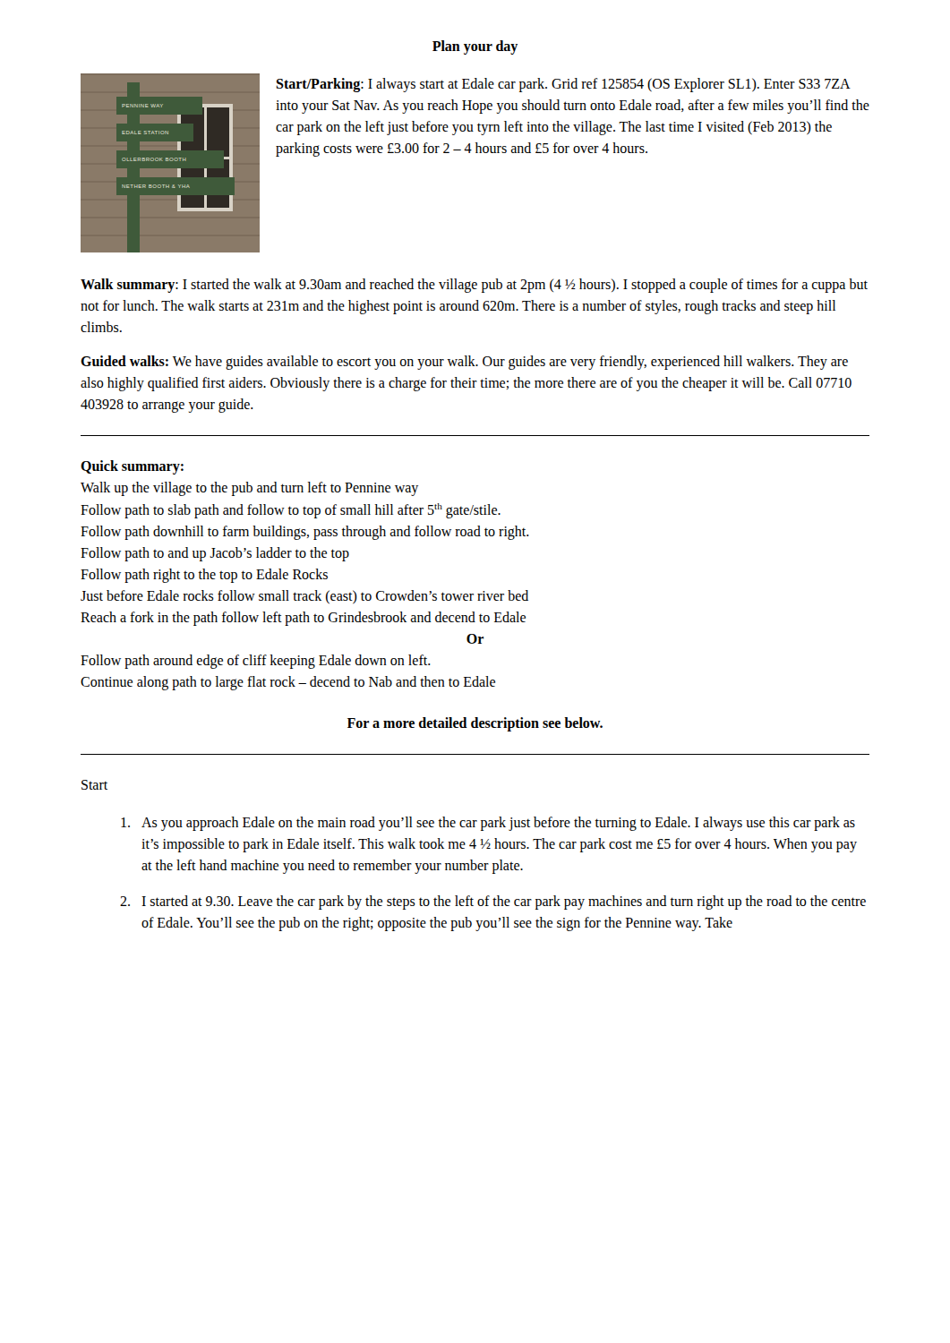Plan your day
PENNINE WAY
EDALE STATION
OLLERBROOK BOOTH
NETHER BOOTH & YHA
Start/Parking: I always start at Edale car park. Grid ref 125854 (OS Explorer SL1). Enter S33 7ZA into your Sat Nav. As you reach Hope you should turn onto Edale road, after a few miles you’ll find the car park on the left just before you tyrn left into the village. The last time I visited (Feb 2013) the parking costs were £3.00 for 2 – 4 hours and £5 for over 4 hours.
Walk summary: I started the walk at 9.30am and reached the village pub at 2pm (4 ½ hours). I stopped a couple of times for a cuppa but not for lunch. The walk starts at 231m and the highest point is around 620m. There is a number of styles, rough tracks and steep hill climbs.
Guided walks: We have guides available to escort you on your walk. Our guides are very friendly, experienced hill walkers. They are also highly qualified first aiders. Obviously there is a charge for their time; the more there are of you the cheaper it will be. Call 07710 403928 to arrange your guide.
Quick summary:
Walk up the village to the pub and turn left to Pennine way
Follow path to slab path and follow to top of small hill after 5th gate/stile.
Follow path downhill to farm buildings, pass through and follow road to right.
Follow path to and up Jacob’s ladder to the top
Follow path right to the top to Edale Rocks
Just before Edale rocks follow small track (east) to Crowden’s tower river bed
Reach a fork in the path follow left path to Grindesbrook and decend to Edale
Or
Follow path around edge of cliff keeping Edale down on left.
Continue along path to large flat rock – decend to Nab and then to Edale
For a more detailed description see below.
Start
As you approach Edale on the main road you’ll see the car park just before the turning to Edale. I always use this car park as it’s impossible to park in Edale itself. This walk took me 4 ½ hours. The car park cost me £5 for over 4 hours. When you pay at the left hand machine you need to remember your number plate.
I started at 9.30. Leave the car park by the steps to the left of the car park pay machines and turn right up the road to the centre of Edale. You’ll see the pub on the right; opposite the pub you’ll see the sign for the Pennine way. Take